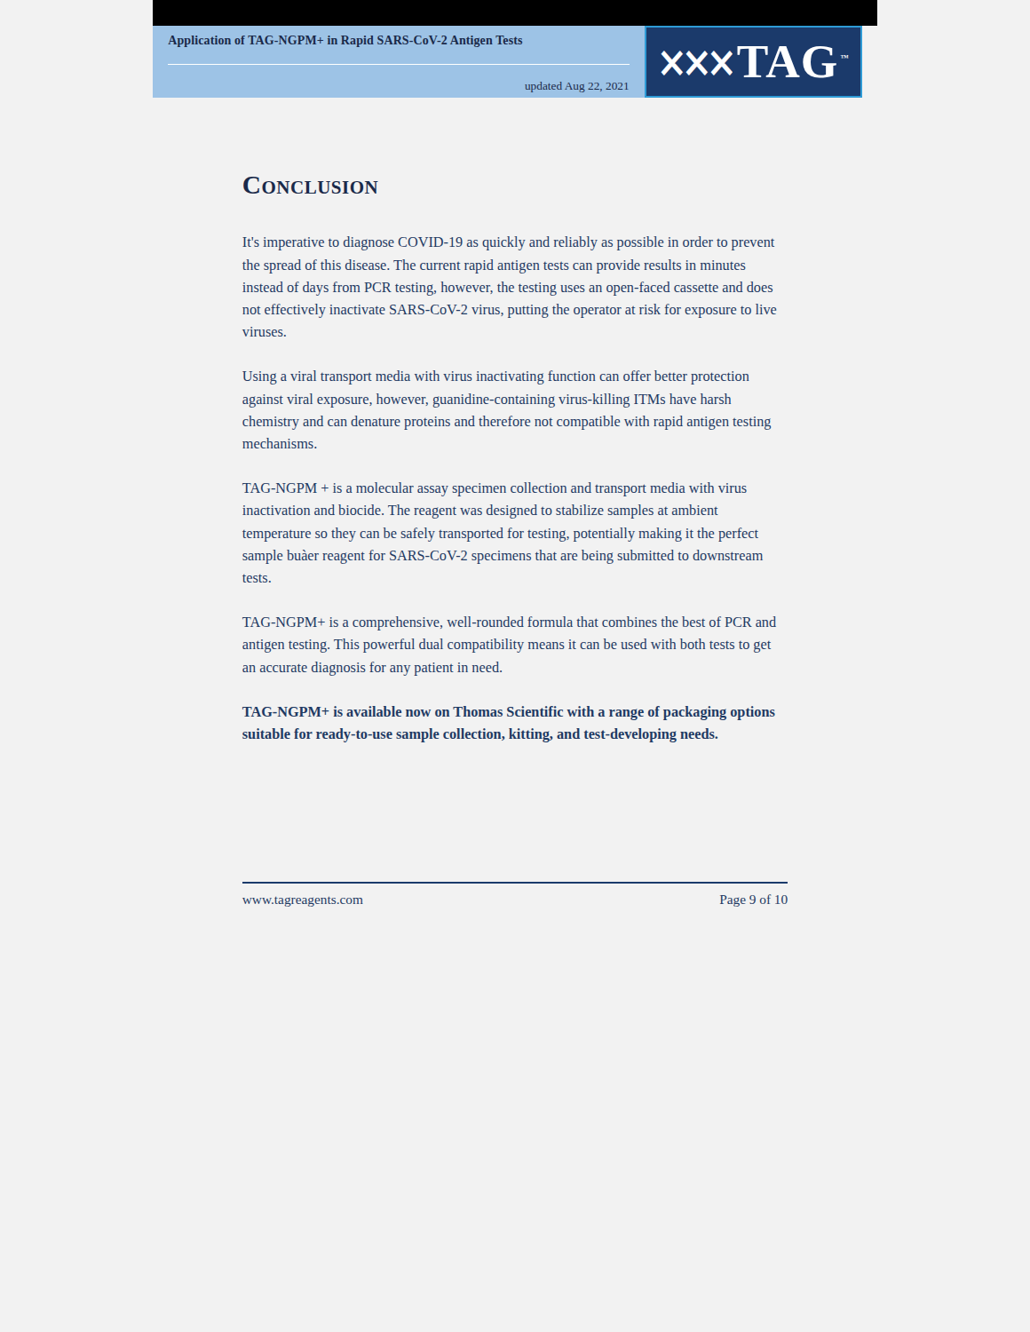Application of TAG-NGPM+ in Rapid SARS-CoV-2 Antigen Tests
updated Aug 22, 2021
⨯⨯⨯ TAG™
Conclusion
It's imperative to diagnose COVID-19 as quickly and reliably as possible in order to prevent the spread of this disease. The current rapid antigen tests can provide results in minutes instead of days from PCR testing, however, the testing uses an open-faced cassette and does not effectively inactivate SARS-CoV-2 virus, putting the operator at risk for exposure to live viruses.
Using a viral transport media with virus inactivating function can offer better protection against viral exposure, however, guanidine-containing virus-killing ITMs have harsh chemistry and can denature proteins and therefore not compatible with rapid antigen testing mechanisms.
TAG-NGPM + is a molecular assay specimen collection and transport media with virus inactivation and biocide. The reagent was designed to stabilize samples at ambient temperature so they can be safely transported for testing, potentially making it the perfect sample buàer reagent for SARS-CoV-2 specimens that are being submitted to downstream tests.
TAG-NGPM+ is a comprehensive, well-rounded formula that combines the best of PCR and antigen testing. This powerful dual compatibility means it can be used with both tests to get an accurate diagnosis for any patient in need.
TAG-NGPM+ is available now on Thomas Scientific with a range of packaging options suitable for ready-to-use sample collection, kitting, and test-developing needs.
www.tagreagents.com Page 9 of 10